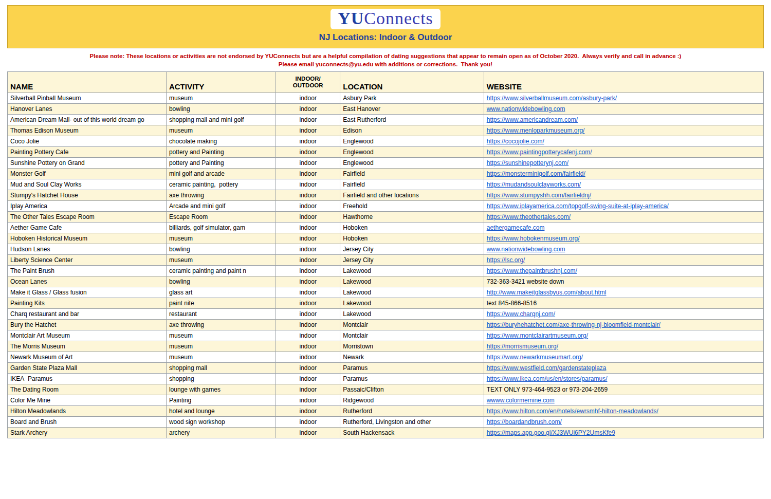YU Connects
NJ Locations: Indoor & Outdoor
Please note: These locations or activities are not endorsed by YUConnects but are a helpful compilation of dating suggestions that appear to remain open as of October 2020. Always verify and call in advance :)
Please email yuconnects@yu.edu with additions or corrections. Thank you!
| NAME | ACTIVITY | INDOOR/ OUTDOOR | LOCATION | WEBSITE |
| --- | --- | --- | --- | --- |
| Silverball Pinball Museum | museum | indoor | Asbury Park | https://www.silverballmuseum.com/asbury-park/ |
| Hanover Lanes | bowling | indoor | East Hanover | www.nationwidebowling.com |
| American Dream Mall- out of this world dream go | shopping mall and mini golf | indoor | East Rutherford | https://www.americandream.com/ |
| Thomas Edison Museum | museum | indoor | Edison | https://www.menloparkmuseum.org/ |
| Coco Jolie | chocolate making | indoor | Englewood | https://cocojolie.com/ |
| Painting Pottery Cafe | pottery and Painting | indoor | Englewood | https://www.paintingpotterycafenj.com/ |
| Sunshine Pottery on Grand | pottery and Painting | indoor | Englewood | https://sunshinepotterynj.com/ |
| Monster Golf | mini golf and arcade | indoor | Fairfield | https://monsterminigolf.com/fairfield/ |
| Mud and Soul Clay Works | ceramic painting, pottery | indoor | Fairfield | https://mudandsoulclayworks.com/ |
| Stumpy's Hatchet House | axe throwing | indoor | Fairfield and other locations | https://www.stumpyshh.com/fairfieldnj/ |
| Iplay America | Arcade and mini golf | indoor | Freehold | https://www.iplayamerica.com/topgolf-swing-suite-at-iplay-america/ |
| The Other Tales Escape Room | Escape Room | indoor | Hawthorne | https://www.theothertales.com/ |
| Aether Game Cafe | billiards, golf simulator, gam | indoor | Hoboken | aethergamecafe.com |
| Hoboken Historical Museum | museum | indoor | Hoboken | https://www.hobokenmuseum.org/ |
| Hudson Lanes | bowling | indoor | Jersey City | www.nationwidebowling.com |
| Liberty Science Center | museum | indoor | Jersey City | https://lsc.org/ |
| The Paint Brush | ceramic painting and paint n | indoor | Lakewood | https://www.thepaintbrushnj.com/ |
| Ocean Lanes | bowling | indoor | Lakewood | 732-363-3421 website down |
| Make it Glass / Glass fusion | glass art | indoor | Lakewood | http://www.makeitglassbyus.com/about.html |
| Painting Kits | paint nite | indoor | Lakewood | text 845-866-8516 |
| Charq restaurant and bar | restaurant | indoor | Lakewood | https://www.charqnj.com/ |
| Bury the Hatchet | axe throwing | indoor | Montclair | https://buryhehatchet.com/axe-throwing-nj-bloomfield-montclair/ |
| Montclair Art Museum | museum | indoor | Montclair | https://www.montclairartmuseum.org/ |
| The Morris Museum | museum | indoor | Morristown | https://morrismuseum.org/ |
| Newark Museum of Art | museum | indoor | Newark | https://www.newarkmuseumart.org/ |
| Garden State Plaza Mall | shopping mall | indoor | Paramus | https://www.westfield.com/gardenstateplaza |
| IKEA Paramus | shopping | indoor | Paramus | https://www.ikea.com/us/en/stores/paramus/ |
| The Dating Room | lounge with games | indoor | Passaic/Clifton | TEXT ONLY 973-464-9523 or 973-204-2659 |
| Color Me Mine | Painting | indoor | Ridgewood | wwww.colormemine.com |
| Hilton Meadowlands | hotel and lounge | indoor | Rutherford | https://www.hilton.com/en/hotels/ewrsmhf-hilton-meadowlands/ |
| Board and Brush | wood sign workshop | indoor | Rutherford, Livingston and other | https://boardandbrush.com/ |
| Stark Archery | archery | indoor | South Hackensack | https://maps.app.goo.gl/XJ3WUi6PY2UmsKfe9 |